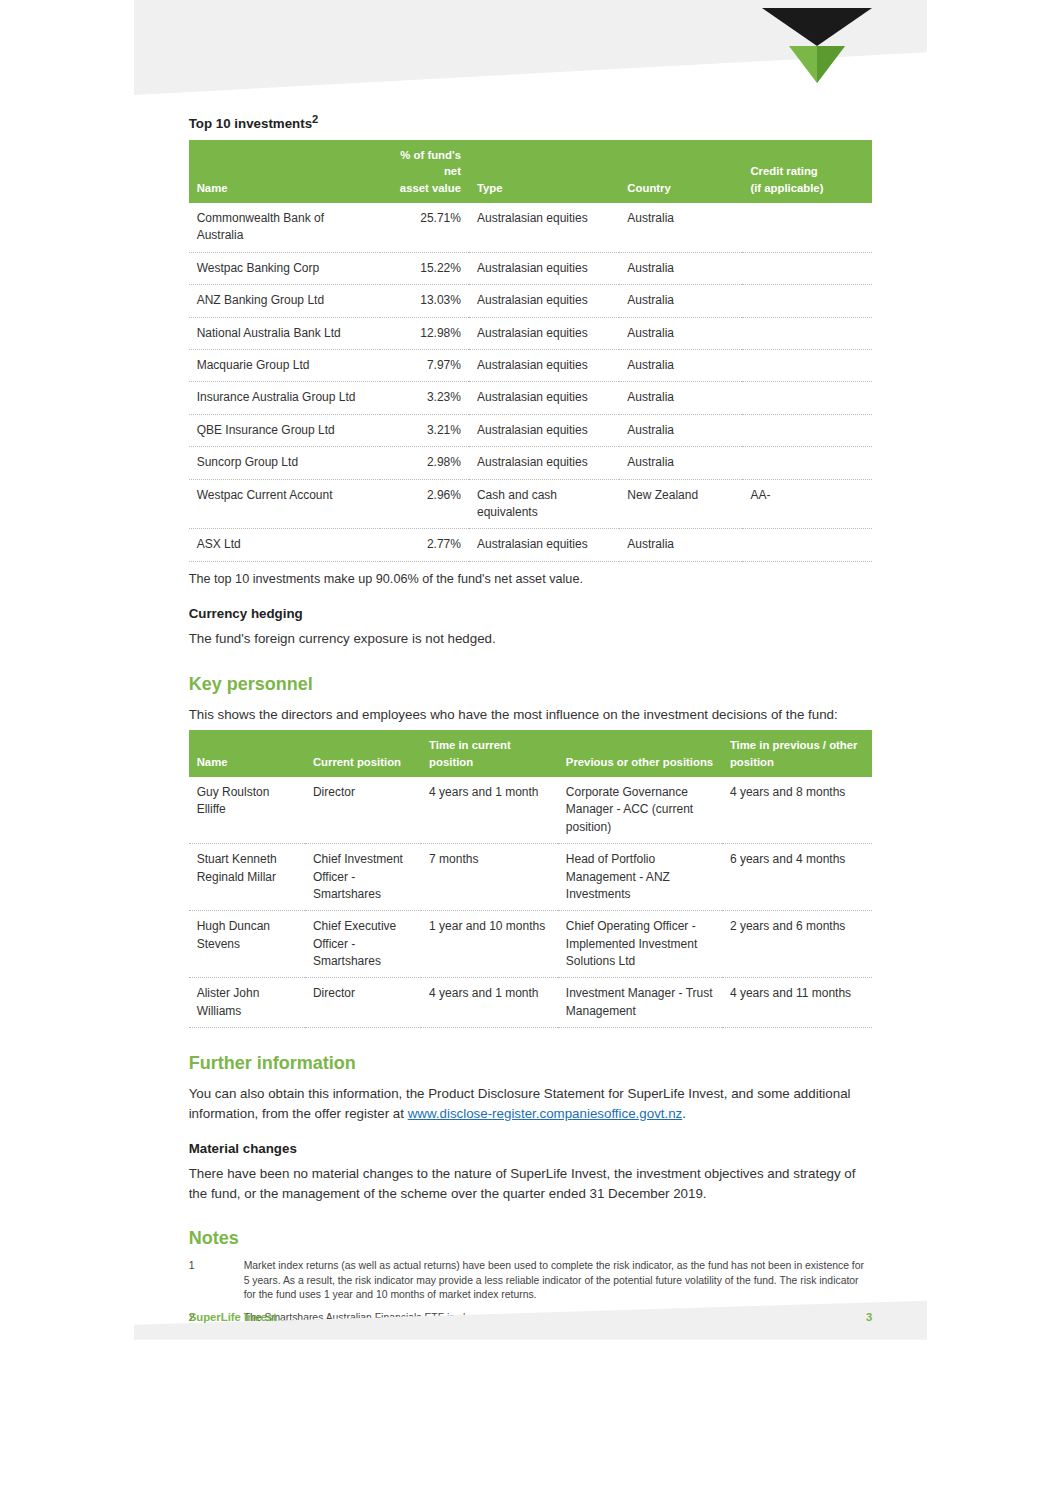Top 10 investments2
| Name | % of fund's net asset value | Type | Country | Credit rating (if applicable) |
| --- | --- | --- | --- | --- |
| Commonwealth Bank of Australia | 25.71% | Australasian equities | Australia | |
| Westpac Banking Corp | 15.22% | Australasian equities | Australia | |
| ANZ Banking Group Ltd | 13.03% | Australasian equities | Australia | |
| National Australia Bank Ltd | 12.98% | Australasian equities | Australia | |
| Macquarie Group Ltd | 7.97% | Australasian equities | Australia | |
| Insurance Australia Group Ltd | 3.23% | Australasian equities | Australia | |
| QBE Insurance Group Ltd | 3.21% | Australasian equities | Australia | |
| Suncorp Group Ltd | 2.98% | Australasian equities | Australia | |
| Westpac Current Account | 2.96% | Cash and cash equivalents | New Zealand | AA- |
| ASX Ltd | 2.77% | Australasian equities | Australia | |
The top 10 investments make up 90.06% of the fund's net asset value.
Currency hedging
The fund's foreign currency exposure is not hedged.
Key personnel
This shows the directors and employees who have the most influence on the investment decisions of the fund:
| Name | Current position | Time in current position | Previous or other positions | Time in previous / other position |
| --- | --- | --- | --- | --- |
| Guy Roulston Elliffe | Director | 4 years and 1 month | Corporate Governance Manager - ACC (current position) | 4 years and 8 months |
| Stuart Kenneth Reginald Millar | Chief Investment Officer - Smartshares | 7 months | Head of Portfolio Management - ANZ Investments | 6 years and 4 months |
| Hugh Duncan Stevens | Chief Executive Officer - Smartshares | 1 year and 10 months | Chief Operating Officer - Implemented Investment Solutions Ltd | 2 years and 6 months |
| Alister John Williams | Director | 4 years and 1 month | Investment Manager - Trust Management | 4 years and 11 months |
Further information
You can also obtain this information, the Product Disclosure Statement for SuperLife Invest, and some additional information, from the offer register at www.disclose-register.companiesoffice.govt.nz.
Material changes
There have been no material changes to the nature of SuperLife Invest, the investment objectives and strategy of the fund, or the management of the scheme over the quarter ended 31 December 2019.
Notes
Market index returns (as well as actual returns) have been used to complete the risk indicator, as the fund has not been in existence for 5 years. As a result, the risk indicator may provide a less reliable indicator of the potential future volatility of the fund. The risk indicator for the fund uses 1 year and 10 months of market index returns.
The Smartshares Australian Financials ETF is also managed by Smartshares. As a result, the table lists the individual assets of the Smartshares Australian Financials ETF as if they were individual assets directly held by the fund.
SuperLife Invest
3